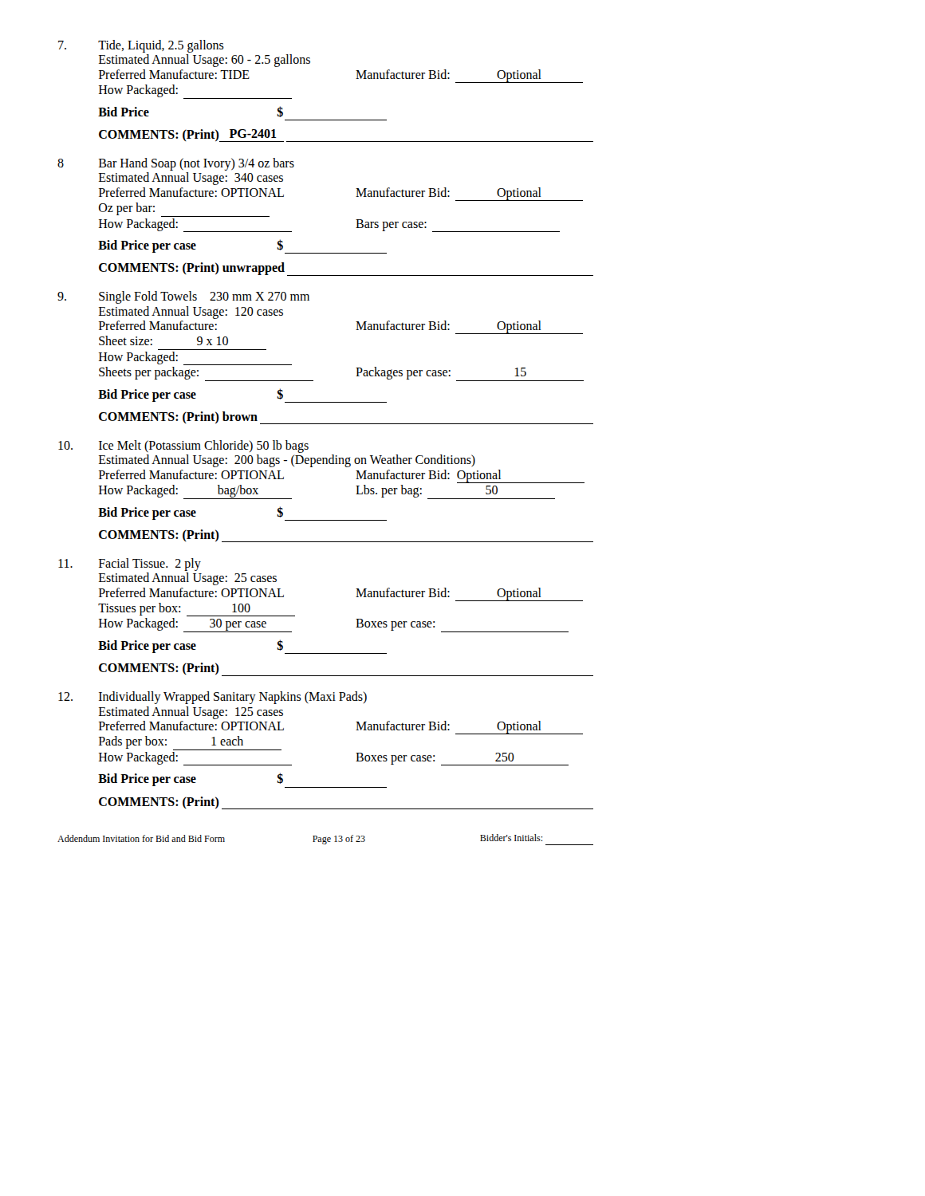7.
Tide, Liquid, 2.5 gallons
Estimated Annual Usage: 60 - 2.5 gallons
Preferred Manufacture: TIDE
Manufacturer Bid: Optional
How Packaged:
Bid Price$
COMMENTS: (Print) PG-2401
8
Bar Hand Soap (not Ivory) 3/4 oz bars
Estimated Annual Usage: 340 cases
Preferred Manufacture: OPTIONAL
Manufacturer Bid: Optional
Oz per bar:
How Packaged:
Bars per case:
Bid Price per case$
COMMENTS: (Print) unwrapped
9.
Single Fold Towels 230 mm X 270 mm
Estimated Annual Usage: 120 cases
Preferred Manufacture:
Manufacturer Bid: Optional
Sheet size: 9 x 10
How Packaged:
Sheets per package:
Packages per case: 15
Bid Price per case$
COMMENTS: (Print) brown
10.
Ice Melt (Potassium Chloride) 50 lb bags
Estimated Annual Usage: 200 bags - (Depending on Weather Conditions)
Preferred Manufacture: OPTIONAL
Manufacturer Bid: Optional
How Packaged: bag/box
Lbs. per bag: 50
Bid Price per case$
COMMENTS: (Print)
11.
Facial Tissue. 2 ply
Estimated Annual Usage: 25 cases
Preferred Manufacture: OPTIONAL
Manufacturer Bid: Optional
Tissues per box: 100
How Packaged: 30 per case
Boxes per case:
Bid Price per case$
COMMENTS: (Print)
12.
Individually Wrapped Sanitary Napkins (Maxi Pads)
Estimated Annual Usage: 125 cases
Preferred Manufacture: OPTIONAL
Manufacturer Bid: Optional
Pads per box: 1 each
How Packaged:
Boxes per case: 250
Bid Price per case$
COMMENTS: (Print)
Addendum Invitation for Bid and Bid Form
Page 13 of 23
Bidder's Initials: